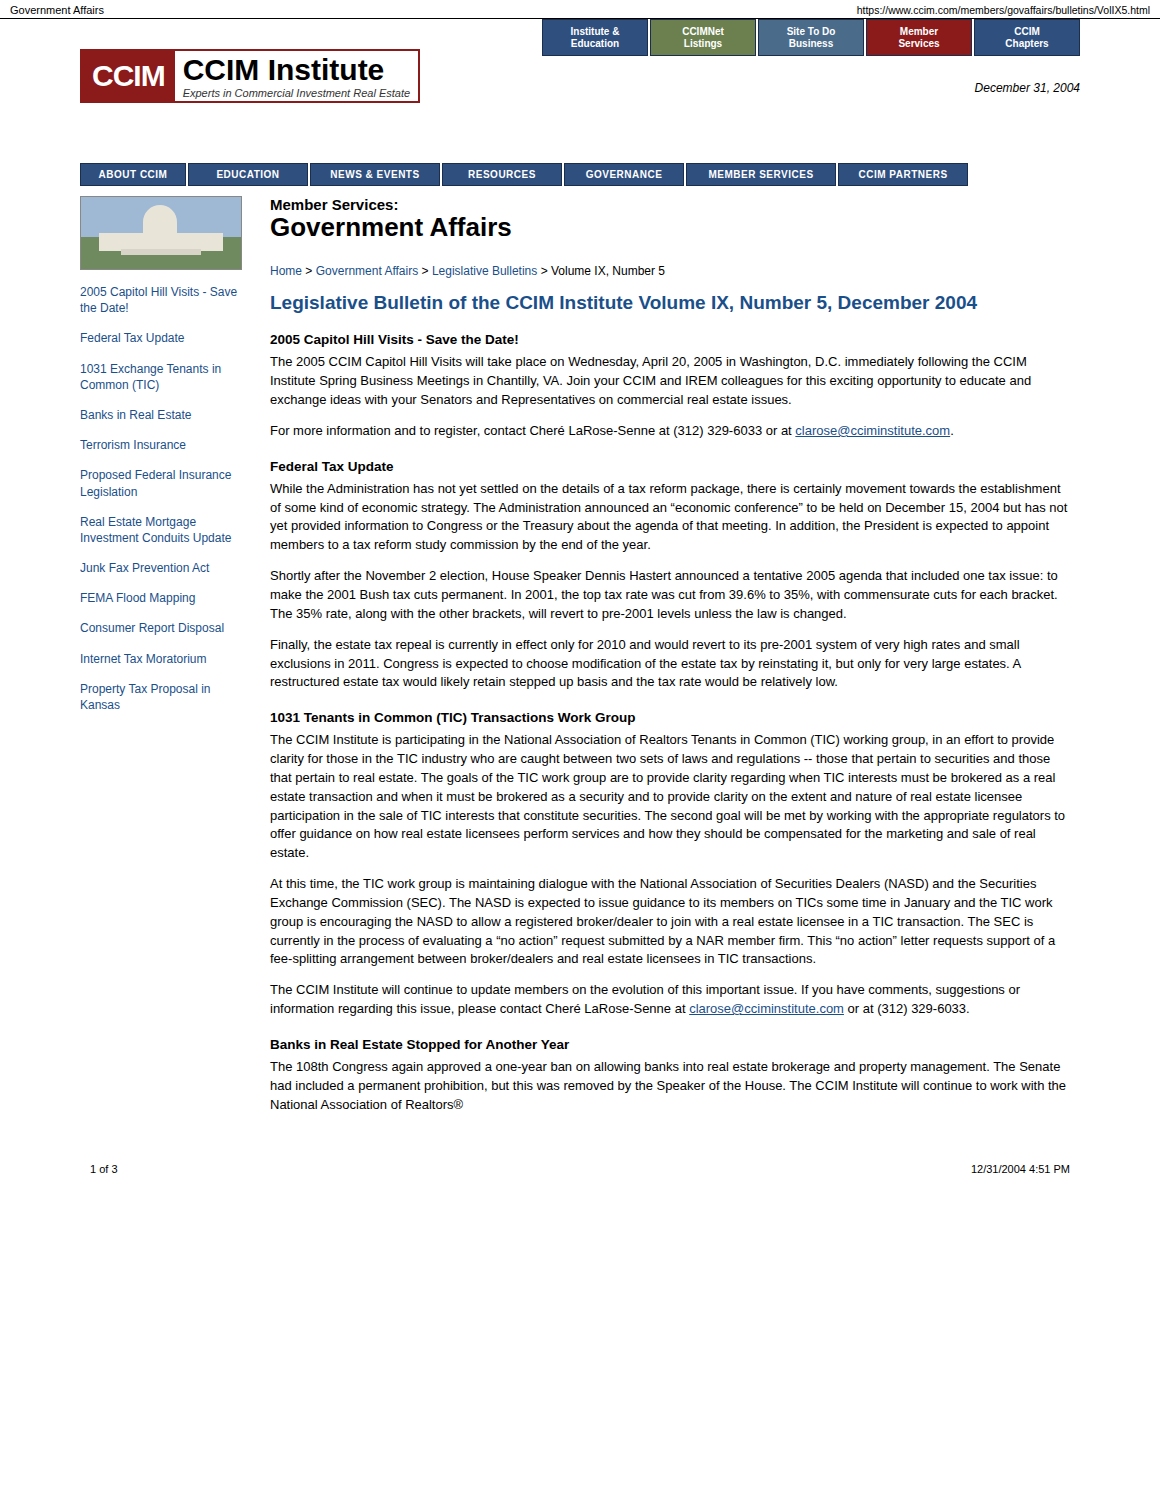Government Affairs
https://www.ccim.com/members/govaffairs/bulletins/VolIX5.html
CCIM
CCIM Institute
Experts in Commercial Investment Real Estate
Institute &
Education
CCIMNet
Listings
Site To Do
Business
Member
Services
CCIM
Chapters
December 31, 2004
ABOUT CCIM
EDUCATION
NEWS & EVENTS
RESOURCES
GOVERNANCE
MEMBER SERVICES
CCIM PARTNERS
2005 Capitol Hill Visits - Save the Date! Federal Tax Update 1031 Exchange Tenants in Common (TIC) Banks in Real Estate Terrorism Insurance Proposed Federal Insurance Legislation Real Estate Mortgage Investment Conduits Update Junk Fax Prevention Act FEMA Flood Mapping Consumer Report Disposal Internet Tax Moratorium Property Tax Proposal in Kansas
Member Services:
Government Affairs
Home > Government Affairs > Legislative Bulletins > Volume IX, Number 5
Legislative Bulletin of the CCIM Institute Volume IX, Number 5, December 2004
2005 Capitol Hill Visits - Save the Date!
The 2005 CCIM Capitol Hill Visits will take place on Wednesday, April 20, 2005 in Washington, D.C. immediately following the CCIM Institute Spring Business Meetings in Chantilly, VA. Join your CCIM and IREM colleagues for this exciting opportunity to educate and exchange ideas with your Senators and Representatives on commercial real estate issues.
For more information and to register, contact Cheré LaRose-Senne at (312) 329-6033 or at clarose@cciminstitute.com.
Federal Tax Update
While the Administration has not yet settled on the details of a tax reform package, there is certainly movement towards the establishment of some kind of economic strategy. The Administration announced an “economic conference” to be held on December 15, 2004 but has not yet provided information to Congress or the Treasury about the agenda of that meeting. In addition, the President is expected to appoint members to a tax reform study commission by the end of the year.
Shortly after the November 2 election, House Speaker Dennis Hastert announced a tentative 2005 agenda that included one tax issue: to make the 2001 Bush tax cuts permanent. In 2001, the top tax rate was cut from 39.6% to 35%, with commensurate cuts for each bracket. The 35% rate, along with the other brackets, will revert to pre-2001 levels unless the law is changed.
Finally, the estate tax repeal is currently in effect only for 2010 and would revert to its pre-2001 system of very high rates and small exclusions in 2011. Congress is expected to choose modification of the estate tax by reinstating it, but only for very large estates. A restructured estate tax would likely retain stepped up basis and the tax rate would be relatively low.
1031 Tenants in Common (TIC) Transactions Work Group
The CCIM Institute is participating in the National Association of Realtors Tenants in Common (TIC) working group, in an effort to provide clarity for those in the TIC industry who are caught between two sets of laws and regulations -- those that pertain to securities and those that pertain to real estate. The goals of the TIC work group are to provide clarity regarding when TIC interests must be brokered as a real estate transaction and when it must be brokered as a security and to provide clarity on the extent and nature of real estate licensee participation in the sale of TIC interests that constitute securities. The second goal will be met by working with the appropriate regulators to offer guidance on how real estate licensees perform services and how they should be compensated for the marketing and sale of real estate.
At this time, the TIC work group is maintaining dialogue with the National Association of Securities Dealers (NASD) and the Securities Exchange Commission (SEC). The NASD is expected to issue guidance to its members on TICs some time in January and the TIC work group is encouraging the NASD to allow a registered broker/dealer to join with a real estate licensee in a TIC transaction. The SEC is currently in the process of evaluating a “no action” request submitted by a NAR member firm. This “no action” letter requests support of a fee-splitting arrangement between broker/dealers and real estate licensees in TIC transactions.
The CCIM Institute will continue to update members on the evolution of this important issue. If you have comments, suggestions or information regarding this issue, please contact Cheré LaRose-Senne at clarose@cciminstitute.com or at (312) 329-6033.
Banks in Real Estate Stopped for Another Year
The 108th Congress again approved a one-year ban on allowing banks into real estate brokerage and property management. The Senate had included a permanent prohibition, but this was removed by the Speaker of the House. The CCIM Institute will continue to work with the National Association of Realtors®
1 of 3
12/31/2004 4:51 PM